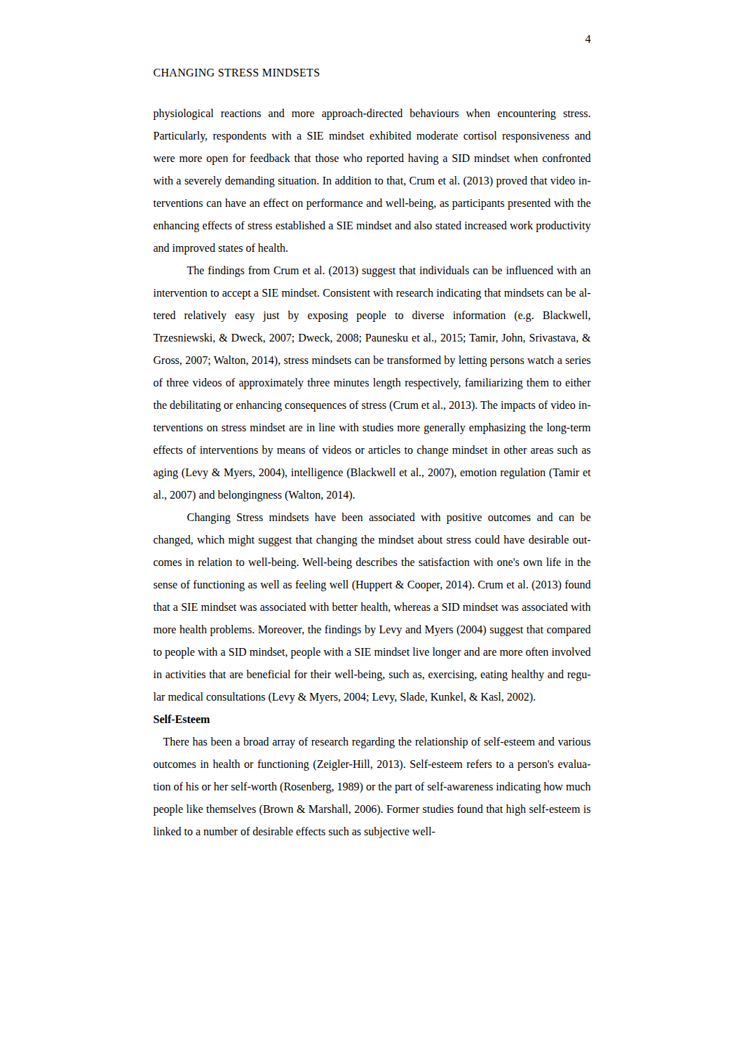4
Changing Stress Mindsets
physiological reactions and more approach-directed behaviours when encountering stress. Particularly, respondents with a SIE mindset exhibited moderate cortisol responsiveness and were more open for feedback that those who reported having a SID mindset when confronted with a severely demanding situation. In addition to that, Crum et al. (2013) proved that video interventions can have an effect on performance and well-being, as participants presented with the enhancing effects of stress established a SIE mindset and also stated increased work productivity and improved states of health.
The findings from Crum et al. (2013) suggest that individuals can be influenced with an intervention to accept a SIE mindset. Consistent with research indicating that mindsets can be altered relatively easy just by exposing people to diverse information (e.g. Blackwell, Trzesniewski, & Dweck, 2007; Dweck, 2008; Paunesku et al., 2015; Tamir, John, Srivastava, & Gross, 2007; Walton, 2014), stress mindsets can be transformed by letting persons watch a series of three videos of approximately three minutes length respectively, familiarizing them to either the debilitating or enhancing consequences of stress (Crum et al., 2013). The impacts of video interventions on stress mindset are in line with studies more generally emphasizing the long-term effects of interventions by means of videos or articles to change mindset in other areas such as aging (Levy & Myers, 2004), intelligence (Blackwell et al., 2007), emotion regulation (Tamir et al., 2007) and belongingness (Walton, 2014).
Changing Stress mindsets have been associated with positive outcomes and can be changed, which might suggest that changing the mindset about stress could have desirable outcomes in relation to well-being. Well-being describes the satisfaction with one's own life in the sense of functioning as well as feeling well (Huppert & Cooper, 2014). Crum et al. (2013) found that a SIE mindset was associated with better health, whereas a SID mindset was associated with more health problems. Moreover, the findings by Levy and Myers (2004) suggest that compared to people with a SID mindset, people with a SIE mindset live longer and are more often involved in activities that are beneficial for their well-being, such as, exercising, eating healthy and regular medical consultations (Levy & Myers, 2004; Levy, Slade, Kunkel, & Kasl, 2002).
Self-Esteem
There has been a broad array of research regarding the relationship of self-esteem and various outcomes in health or functioning (Zeigler-Hill, 2013). Self-esteem refers to a person's evaluation of his or her self-worth (Rosenberg, 1989) or the part of self-awareness indicating how much people like themselves (Brown & Marshall, 2006). Former studies found that high self-esteem is linked to a number of desirable effects such as subjective well-